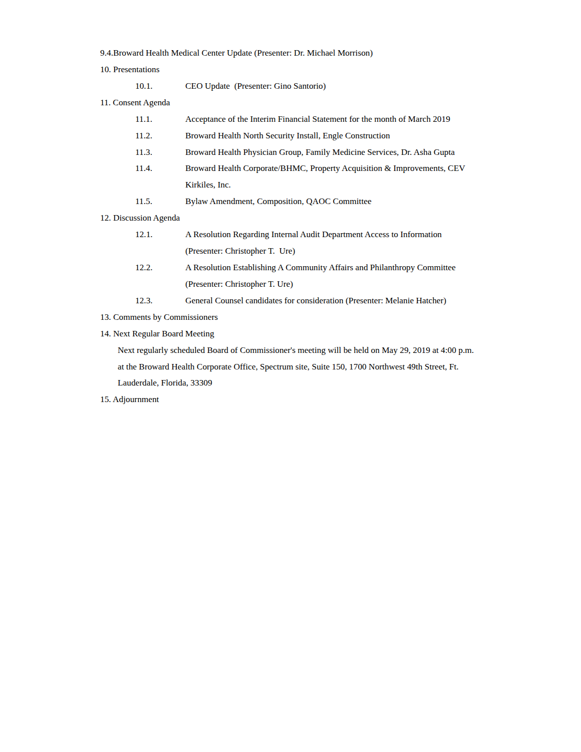9.4.Broward Health Medical Center Update (Presenter: Dr. Michael Morrison)
10. Presentations
10.1. CEO Update (Presenter: Gino Santorio)
11. Consent Agenda
11.1. Acceptance of the Interim Financial Statement for the month of March 2019
11.2. Broward Health North Security Install, Engle Construction
11.3. Broward Health Physician Group, Family Medicine Services, Dr. Asha Gupta
11.4. Broward Health Corporate/BHMC, Property Acquisition & Improvements, CEV Kirkiles, Inc.
11.5. Bylaw Amendment, Composition, QAOC Committee
12. Discussion Agenda
12.1. A Resolution Regarding Internal Audit Department Access to Information (Presenter: Christopher T. Ure)
12.2. A Resolution Establishing A Community Affairs and Philanthropy Committee (Presenter: Christopher T. Ure)
12.3. General Counsel candidates for consideration (Presenter: Melanie Hatcher)
13. Comments by Commissioners
14. Next Regular Board Meeting
Next regularly scheduled Board of Commissioner's meeting will be held on May 29, 2019 at 4:00 p.m. at the Broward Health Corporate Office, Spectrum site, Suite 150, 1700 Northwest 49th Street, Ft. Lauderdale, Florida, 33309
15. Adjournment